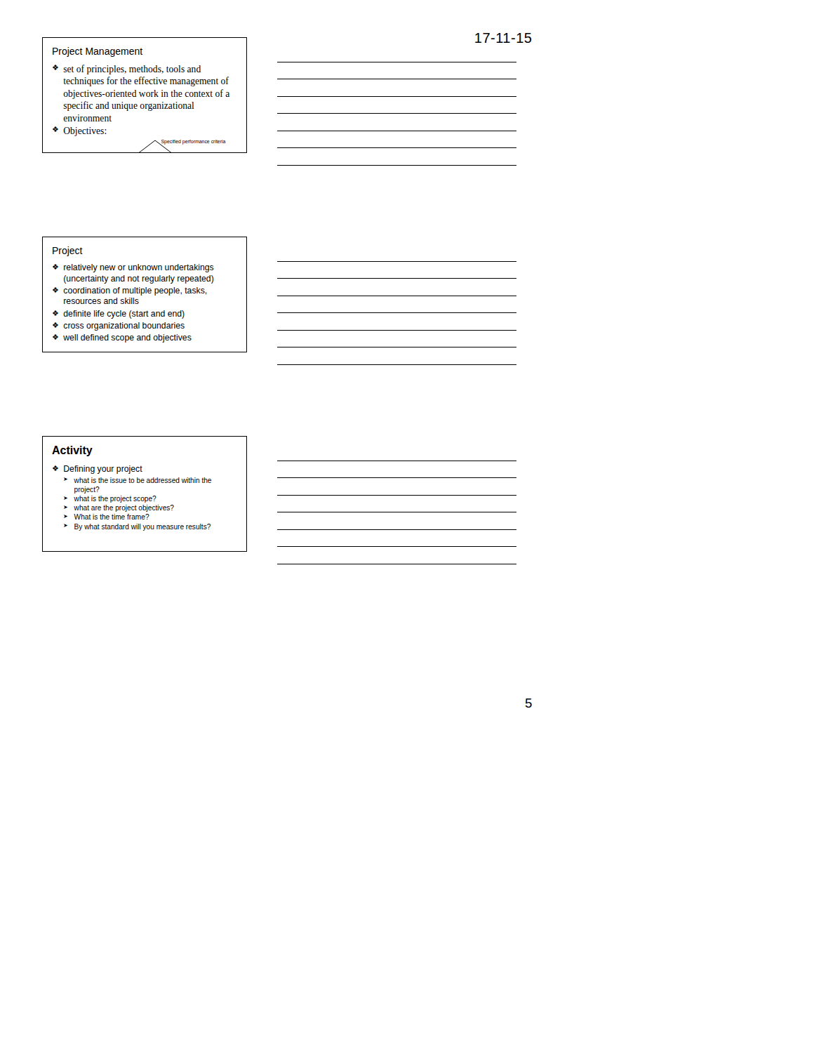17-11-15
Project Management
set of principles, methods, tools and techniques for the effective management of objectives-oriented work in the context of a specific and unique organizational environment
Objectives:
Specified performance criteria On time On budget
Project
relatively new or unknown undertakings (uncertainty and not regularly repeated)
coordination of multiple people, tasks, resources and skills
definite life cycle (start and end)
cross organizational boundaries
well defined scope and objectives
Activity
Defining your project
what is the issue to be addressed within the project?
what is the project scope?
what are the project objectives?
What is the time frame?
By what standard will you measure results?
5